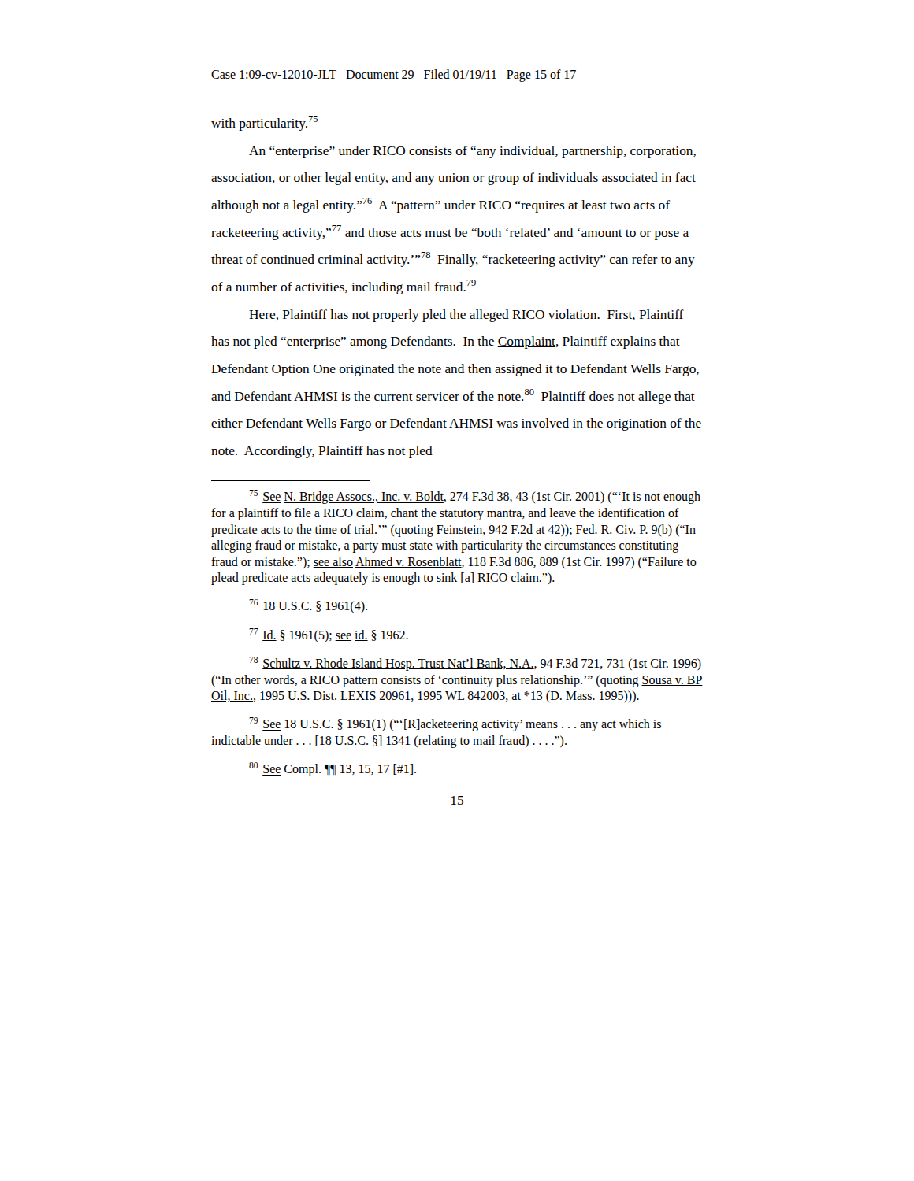Case 1:09-cv-12010-JLT Document 29 Filed 01/19/11 Page 15 of 17
with particularity.75
An “enterprise” under RICO consists of “any individual, partnership, corporation, association, or other legal entity, and any union or group of individuals associated in fact although not a legal entity.”76 A “pattern” under RICO “requires at least two acts of racketeering activity,”77 and those acts must be “both ‘related’ and ‘amount to or pose a threat of continued criminal activity.’”78 Finally, “racketeering activity” can refer to any of a number of activities, including mail fraud.79
Here, Plaintiff has not properly pled the alleged RICO violation. First, Plaintiff has not pled “enterprise” among Defendants. In the Complaint, Plaintiff explains that Defendant Option One originated the note and then assigned it to Defendant Wells Fargo, and Defendant AHMSI is the current servicer of the note.80 Plaintiff does not allege that either Defendant Wells Fargo or Defendant AHMSI was involved in the origination of the note. Accordingly, Plaintiff has not pled
75 See N. Bridge Assocs., Inc. v. Boldt, 274 F.3d 38, 43 (1st Cir. 2001) (“‘It is not enough for a plaintiff to file a RICO claim, chant the statutory mantra, and leave the identification of predicate acts to the time of trial.’” (quoting Feinstein, 942 F.2d at 42)); Fed. R. Civ. P. 9(b) (“In alleging fraud or mistake, a party must state with particularity the circumstances constituting fraud or mistake.”); see also Ahmed v. Rosenblatt, 118 F.3d 886, 889 (1st Cir. 1997) (“Failure to plead predicate acts adequately is enough to sink [a] RICO claim.”).
76 18 U.S.C. § 1961(4).
77 Id. § 1961(5); see id. § 1962.
78 Schultz v. Rhode Island Hosp. Trust Nat’l Bank, N.A., 94 F.3d 721, 731 (1st Cir. 1996) (“In other words, a RICO pattern consists of ‘continuity plus relationship.’” (quoting Sousa v. BP Oil, Inc., 1995 U.S. Dist. LEXIS 20961, 1995 WL 842003, at *13 (D. Mass. 1995))).
79 See 18 U.S.C. § 1961(1) (“‘[R]acketeering activity’ means . . . any act which is indictable under . . . [18 U.S.C. §] 1341 (relating to mail fraud) . . . .”).
80 See Compl. ¶¶ 13, 15, 17 [#1].
15